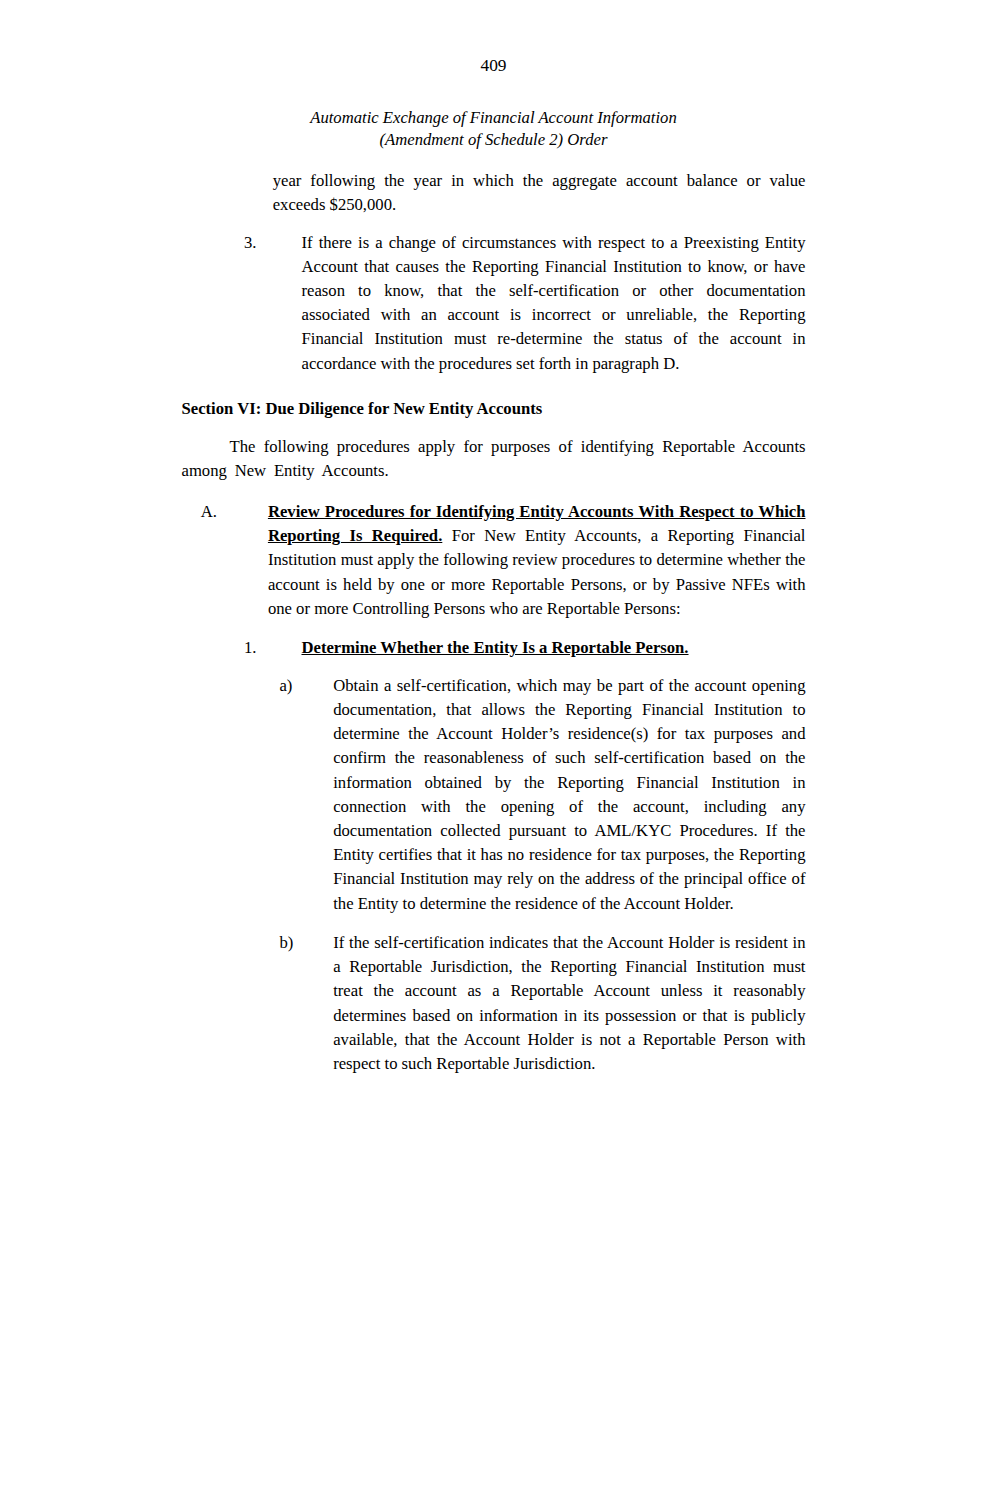409
Automatic Exchange of Financial Account Information
(Amendment of Schedule 2) Order
year following the year in which the aggregate account balance or value exceeds $250,000.
3.
If there is a change of circumstances with respect to a Preexisting Entity Account that causes the Reporting Financial Institution to know, or have reason to know, that the self-certification or other documentation associated with an account is incorrect or unreliable, the Reporting Financial Institution must re-determine the status of the account in accordance with the procedures set forth in paragraph D.
Section VI: Due Diligence for New Entity Accounts
The following procedures apply for purposes of identifying Reportable Accounts among New Entity Accounts.
A.
Review Procedures for Identifying Entity Accounts With Respect to Which Reporting Is Required. For New Entity Accounts, a Reporting Financial Institution must apply the following review procedures to determine whether the account is held by one or more Reportable Persons, or by Passive NFEs with one or more Controlling Persons who are Reportable Persons:
1.
Determine Whether the Entity Is a Reportable Person.
a)
Obtain a self-certification, which may be part of the account opening documentation, that allows the Reporting Financial Institution to determine the Account Holder’s residence(s) for tax purposes and confirm the reasonableness of such self-certification based on the information obtained by the Reporting Financial Institution in connection with the opening of the account, including any documentation collected pursuant to AML/KYC Procedures. If the Entity certifies that it has no residence for tax purposes, the Reporting Financial Institution may rely on the address of the principal office of the Entity to determine the residence of the Account Holder.
b)
If the self-certification indicates that the Account Holder is resident in a Reportable Jurisdiction, the Reporting Financial Institution must treat the account as a Reportable Account unless it reasonably determines based on information in its possession or that is publicly available, that the Account Holder is not a Reportable Person with respect to such Reportable Jurisdiction.